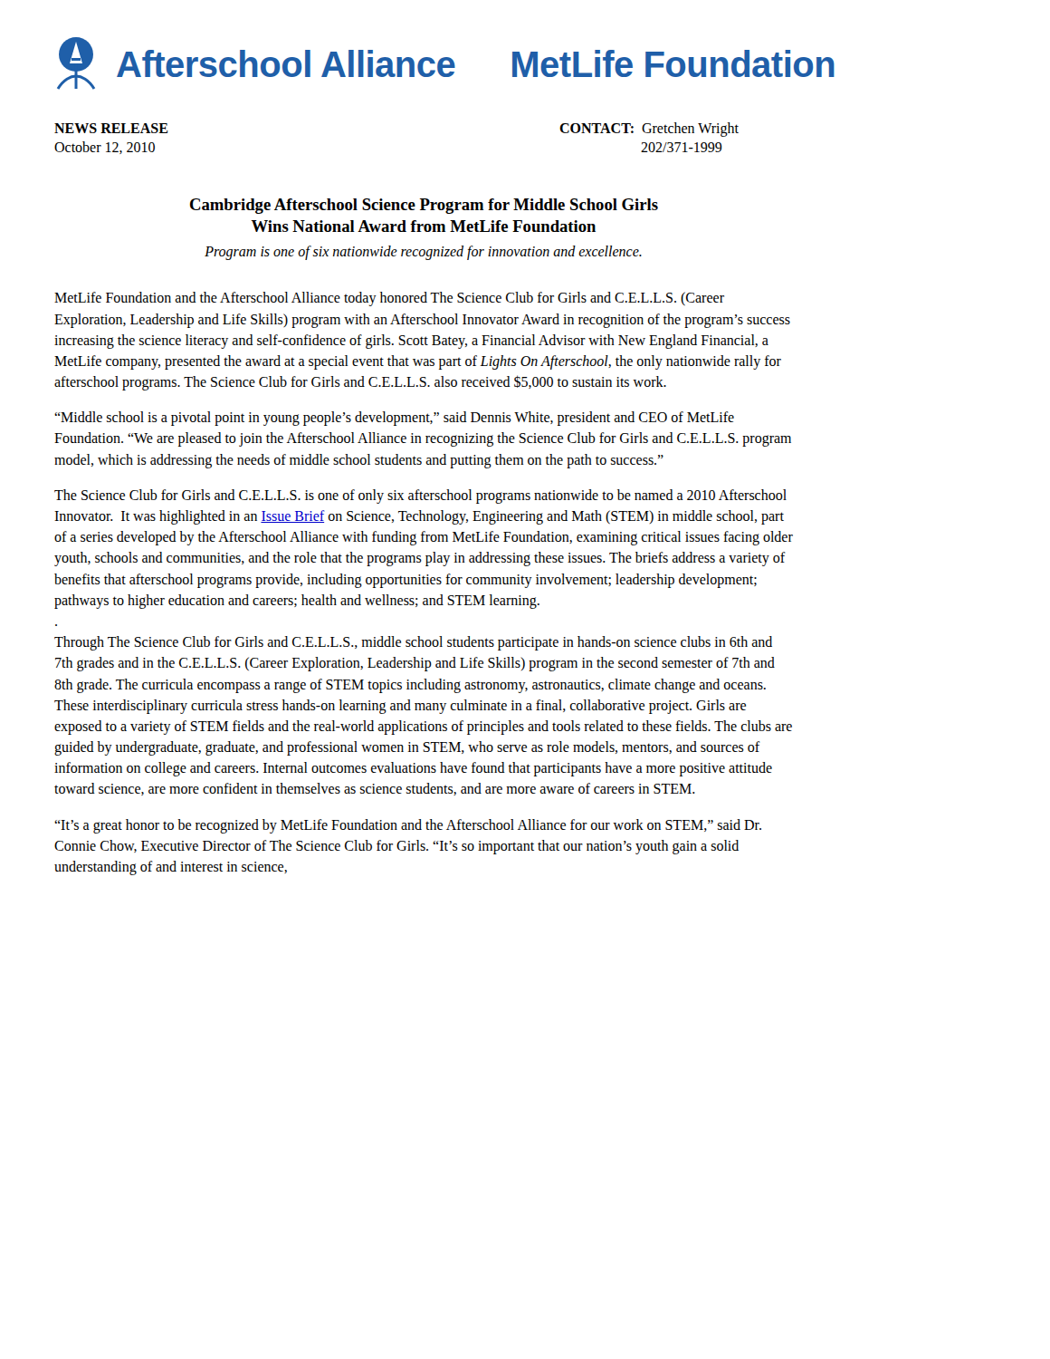Afterschool Alliance
MetLife Foundation
NEWS RELEASE
October 12, 2010
CONTACT: Gretchen Wright
202/371-1999
Cambridge Afterschool Science Program for Middle School Girls
Wins National Award from MetLife Foundation
Program is one of six nationwide recognized for innovation and excellence.
MetLife Foundation and the Afterschool Alliance today honored The Science Club for Girls and C.E.L.L.S. (Career Exploration, Leadership and Life Skills) program with an Afterschool Innovator Award in recognition of the program’s success increasing the science literacy and self-confidence of girls. Scott Batey, a Financial Advisor with New England Financial, a MetLife company, presented the award at a special event that was part of Lights On Afterschool, the only nationwide rally for afterschool programs. The Science Club for Girls and C.E.L.L.S. also received $5,000 to sustain its work.
“Middle school is a pivotal point in young people’s development,” said Dennis White, president and CEO of MetLife Foundation. “We are pleased to join the Afterschool Alliance in recognizing the Science Club for Girls and C.E.L.L.S. program model, which is addressing the needs of middle school students and putting them on the path to success.”
The Science Club for Girls and C.E.L.L.S. is one of only six afterschool programs nationwide to be named a 2010 Afterschool Innovator. It was highlighted in an Issue Brief on Science, Technology, Engineering and Math (STEM) in middle school, part of a series developed by the Afterschool Alliance with funding from MetLife Foundation, examining critical issues facing older youth, schools and communities, and the role that the programs play in addressing these issues. The briefs address a variety of benefits that afterschool programs provide, including opportunities for community involvement; leadership development; pathways to higher education and careers; health and wellness; and STEM learning.
.
Through The Science Club for Girls and C.E.L.L.S., middle school students participate in hands-on science clubs in 6th and 7th grades and in the C.E.L.L.S. (Career Exploration, Leadership and Life Skills) program in the second semester of 7th and 8th grade. The curricula encompass a range of STEM topics including astronomy, astronautics, climate change and oceans. These interdisciplinary curricula stress hands-on learning and many culminate in a final, collaborative project. Girls are exposed to a variety of STEM fields and the real-world applications of principles and tools related to these fields. The clubs are guided by undergraduate, graduate, and professional women in STEM, who serve as role models, mentors, and sources of information on college and careers. Internal outcomes evaluations have found that participants have a more positive attitude toward science, are more confident in themselves as science students, and are more aware of careers in STEM.
“It’s a great honor to be recognized by MetLife Foundation and the Afterschool Alliance for our work on STEM,” said Dr. Connie Chow, Executive Director of The Science Club for Girls. “It’s so important that our nation’s youth gain a solid understanding of and interest in science,